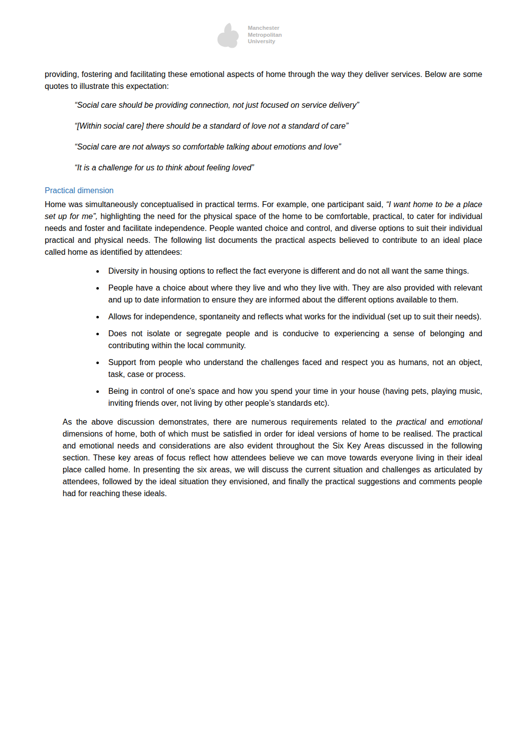Manchester Metropolitan University
providing, fostering and facilitating these emotional aspects of home through the way they deliver services. Below are some quotes to illustrate this expectation:
“Social care should be providing connection, not just focused on service delivery”
“[Within social care] there should be a standard of love not a standard of care”
“Social care are not always so comfortable talking about emotions and love”
“It is a challenge for us to think about feeling loved”
Practical dimension
Home was simultaneously conceptualised in practical terms. For example, one participant said, “I want home to be a place set up for me”, highlighting the need for the physical space of the home to be comfortable, practical, to cater for individual needs and foster and facilitate independence. People wanted choice and control, and diverse options to suit their individual practical and physical needs. The following list documents the practical aspects believed to contribute to an ideal place called home as identified by attendees:
Diversity in housing options to reflect the fact everyone is different and do not all want the same things.
People have a choice about where they live and who they live with. They are also provided with relevant and up to date information to ensure they are informed about the different options available to them.
Allows for independence, spontaneity and reflects what works for the individual (set up to suit their needs).
Does not isolate or segregate people and is conducive to experiencing a sense of belonging and contributing within the local community.
Support from people who understand the challenges faced and respect you as humans, not an object, task, case or process.
Being in control of one’s space and how you spend your time in your house (having pets, playing music, inviting friends over, not living by other people’s standards etc).
As the above discussion demonstrates, there are numerous requirements related to the practical and emotional dimensions of home, both of which must be satisfied in order for ideal versions of home to be realised. The practical and emotional needs and considerations are also evident throughout the Six Key Areas discussed in the following section. These key areas of focus reflect how attendees believe we can move towards everyone living in their ideal place called home. In presenting the six areas, we will discuss the current situation and challenges as articulated by attendees, followed by the ideal situation they envisioned, and finally the practical suggestions and comments people had for reaching these ideals.